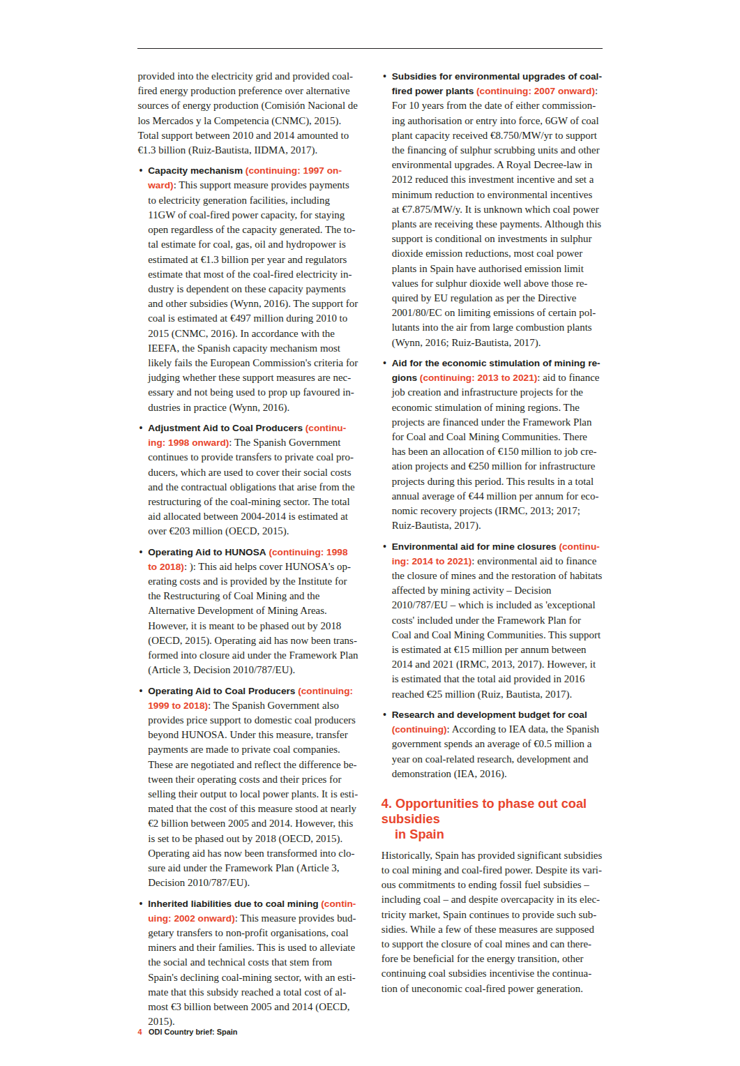provided into the electricity grid and provided coal-fired energy production preference over alternative sources of energy production (Comisión Nacional de los Mercados y la Competencia (CNMC), 2015). Total support between 2010 and 2014 amounted to €1.3 billion (Ruiz-Bautista, IIDMA, 2017).
Capacity mechanism (continuing: 1997 onward): This support measure provides payments to electricity generation facilities, including 11GW of coal-fired power capacity, for staying open regardless of the capacity generated. The total estimate for coal, gas, oil and hydropower is estimated at €1.3 billion per year and regulators estimate that most of the coal-fired electricity industry is dependent on these capacity payments and other subsidies (Wynn, 2016). The support for coal is estimated at €497 million during 2010 to 2015 (CNMC, 2016). In accordance with the IEEFA, the Spanish capacity mechanism most likely fails the European Commission's criteria for judging whether these support measures are necessary and not being used to prop up favoured industries in practice (Wynn, 2016).
Adjustment Aid to Coal Producers (continuing: 1998 onward): The Spanish Government continues to provide transfers to private coal producers, which are used to cover their social costs and the contractual obligations that arise from the restructuring of the coal-mining sector. The total aid allocated between 2004-2014 is estimated at over €203 million (OECD, 2015).
Operating Aid to HUNOSA (continuing: 1998 to 2018): ): This aid helps cover HUNOSA's operating costs and is provided by the Institute for the Restructuring of Coal Mining and the Alternative Development of Mining Areas. However, it is meant to be phased out by 2018 (OECD, 2015). Operating aid has now been transformed into closure aid under the Framework Plan (Article 3, Decision 2010/787/EU).
Operating Aid to Coal Producers (continuing: 1999 to 2018): The Spanish Government also provides price support to domestic coal producers beyond HUNOSA. Under this measure, transfer payments are made to private coal companies. These are negotiated and reflect the difference between their operating costs and their prices for selling their output to local power plants. It is estimated that the cost of this measure stood at nearly €2 billion between 2005 and 2014. However, this is set to be phased out by 2018 (OECD, 2015). Operating aid has now been transformed into closure aid under the Framework Plan (Article 3, Decision 2010/787/EU).
Inherited liabilities due to coal mining (continuing: 2002 onward): This measure provides budgetary transfers to non-profit organisations, coal miners and their families. This is used to alleviate the social and technical costs that stem from Spain's declining coal-mining sector, with an estimate that this subsidy reached a total cost of almost €3 billion between 2005 and 2014 (OECD, 2015).
Subsidies for environmental upgrades of coal-fired power plants (continuing: 2007 onward): For 10 years from the date of either commissioning authorisation or entry into force, 6GW of coal plant capacity received €8.750/MW/yr to support the financing of sulphur scrubbing units and other environmental upgrades. A Royal Decree-law in 2012 reduced this investment incentive and set a minimum reduction to environmental incentives at €7.875/MW/y. It is unknown which coal power plants are receiving these payments. Although this support is conditional on investments in sulphur dioxide emission reductions, most coal power plants in Spain have authorised emission limit values for sulphur dioxide well above those required by EU regulation as per the Directive 2001/80/EC on limiting emissions of certain pollutants into the air from large combustion plants (Wynn, 2016; Ruiz-Bautista, 2017).
Aid for the economic stimulation of mining regions (continuing: 2013 to 2021): aid to finance job creation and infrastructure projects for the economic stimulation of mining regions. The projects are financed under the Framework Plan for Coal and Coal Mining Communities. There has been an allocation of €150 million to job creation projects and €250 million for infrastructure projects during this period. This results in a total annual average of €44 million per annum for economic recovery projects (IRMC, 2013; 2017; Ruiz-Bautista, 2017).
Environmental aid for mine closures (continuing: 2014 to 2021): environmental aid to finance the closure of mines and the restoration of habitats affected by mining activity – Decision 2010/787/EU – which is included as 'exceptional costs' included under the Framework Plan for Coal and Coal Mining Communities. This support is estimated at €15 million per annum between 2014 and 2021 (IRMC, 2013, 2017). However, it is estimated that the total aid provided in 2016 reached €25 million (Ruiz, Bautista, 2017).
Research and development budget for coal (continuing): According to IEA data, the Spanish government spends an average of €0.5 million a year on coal-related research, development and demonstration (IEA, 2016).
4. Opportunities to phase out coal subsidies in Spain
Historically, Spain has provided significant subsidies to coal mining and coal-fired power. Despite its various commitments to ending fossil fuel subsidies – including coal – and despite overcapacity in its electricity market, Spain continues to provide such subsidies. While a few of these measures are supposed to support the closure of coal mines and can therefore be beneficial for the energy transition, other continuing coal subsidies incentivise the continuation of uneconomic coal-fired power generation.
4 ODI Country brief: Spain